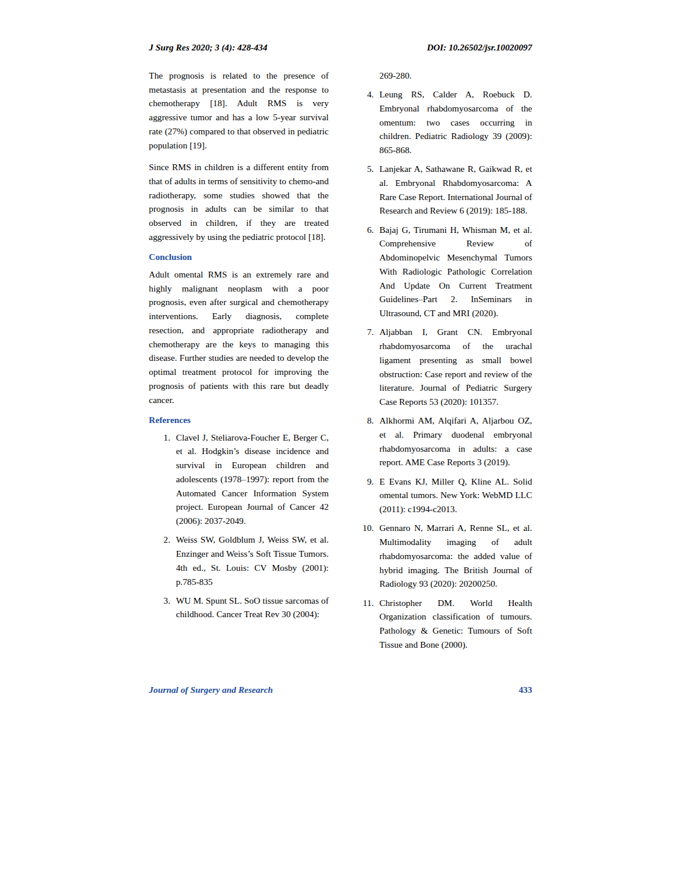J Surg Res 2020; 3 (4): 428-434
DOI: 10.26502/jsr.10020097
The prognosis is related to the presence of metastasis at presentation and the response to chemotherapy [18]. Adult RMS is very aggressive tumor and has a low 5-year survival rate (27%) compared to that observed in pediatric population [19].
Since RMS in children is a different entity from that of adults in terms of sensitivity to chemo-and radiotherapy, some studies showed that the prognosis in adults can be similar to that observed in children, if they are treated aggressively by using the pediatric protocol [18].
Conclusion
Adult omental RMS is an extremely rare and highly malignant neoplasm with a poor prognosis, even after surgical and chemotherapy interventions. Early diagnosis, complete resection, and appropriate radiotherapy and chemotherapy are the keys to managing this disease. Further studies are needed to develop the optimal treatment protocol for improving the prognosis of patients with this rare but deadly cancer.
References
Clavel J, Steliarova-Foucher E, Berger C, et al. Hodgkin’s disease incidence and survival in European children and adolescents (1978–1997): report from the Automated Cancer Information System project. European Journal of Cancer 42 (2006): 2037-2049.
Weiss SW, Goldblum J, Weiss SW, et al. Enzinger and Weiss’s Soft Tissue Tumors. 4th ed., St. Louis: CV Mosby (2001): p.785-835
WU M. Spunt SL. SoO tissue sarcomas of childhood. Cancer Treat Rev 30 (2004):
269-280.
Leung RS, Calder A, Roebuck D. Embryonal rhabdomyosarcoma of the omentum: two cases occurring in children. Pediatric Radiology 39 (2009): 865-868.
Lanjekar A, Sathawane R, Gaikwad R, et al. Embryonal Rhabdomyosarcoma: A Rare Case Report. International Journal of Research and Review 6 (2019): 185-188.
Bajaj G, Tirumani H, Whisman M, et al. Comprehensive Review of Abdominopelvic Mesenchymal Tumors With Radiologic Pathologic Correlation And Update On Current Treatment Guidelines–Part 2. InSeminars in Ultrasound, CT and MRI (2020).
Aljabban I, Grant CN. Embryonal rhabdomyosarcoma of the urachal ligament presenting as small bowel obstruction: Case report and review of the literature. Journal of Pediatric Surgery Case Reports 53 (2020): 101357.
Alkhormi AM, Alqifari A, Aljarbou OZ, et al. Primary duodenal embryonal rhabdomyosarcoma in adults: a case report. AME Case Reports 3 (2019).
E Evans KJ, Miller Q, Kline AL. Solid omental tumors. New York: WebMD LLC (2011): c1994-c2013.
Gennaro N, Marrari A, Renne SL, et al. Multimodality imaging of adult rhabdomyosarcoma: the added value of hybrid imaging. The British Journal of Radiology 93 (2020): 20200250.
Christopher DM. World Health Organization classification of tumours. Pathology & Genetic: Tumours of Soft Tissue and Bone (2000).
Journal of Surgery and Research
433